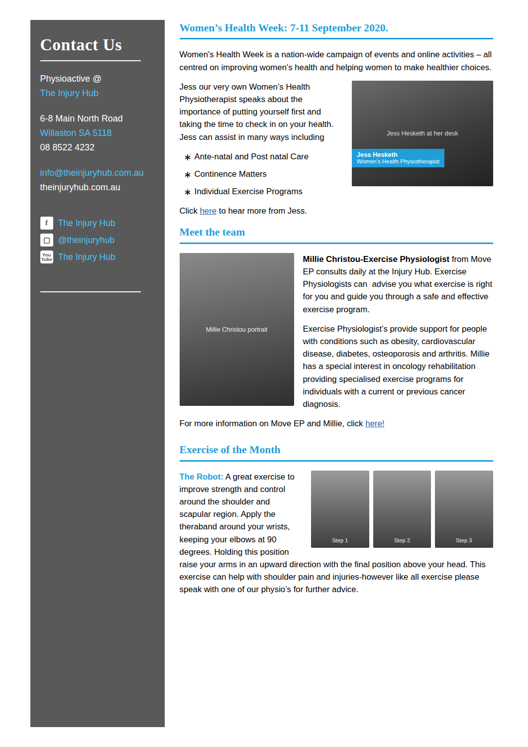Contact Us
Physioactive @
The Injury Hub
6-8 Main North Road
Willaston SA 5118
08 8522 4232
info@theinjuryhub.com.au
theinjuryhub.com.au
f The Injury Hub
▢ @theinjuryhub
You
Tube The Injury Hub
Women’s Health Week: 7-11 September 2020.
Women's Health Week is a nation-wide campaign of events and online activities – all centred on improving women's health and helping women to make healthier choices.
Jess Hesketh at her desk
Jess Hesketh Women’s Health Physiotherapist
Jess our very own Women’s Health Physiotherapist speaks about the importance of putting yourself first and taking the time to check in on your health. Jess can assist in many ways including
Ante-natal and Post natal Care
Continence Matters
Individual Exercise Programs
Click here to hear more from Jess.
Meet the team
Millie Christou portrait
Millie Christou-Exercise Physiologist from Move EP consults daily at the Injury Hub. Exercise Physiologists can advise you what exercise is right for you and guide you through a safe and effective exercise program.
Exercise Physiologist’s provide support for people with conditions such as obesity, cardiovascular disease, diabetes, osteoporosis and arthritis. Millie has a special interest in oncology rehabilitation providing specialised exercise programs for individuals with a current or previous cancer diagnosis.
For more information on Move EP and Millie, click here!
Exercise of the Month
Step 1
Step 2
Step 3
The Robot: A great exercise to improve strength and control around the shoulder and scapular region. Apply the theraband around your wrists, keeping your elbows at 90 degrees. Holding this position raise your arms in an upward direction with the final position above your head. This exercise can help with shoulder pain and injuries-however like all exercise please speak with one of our physio’s for further advice.